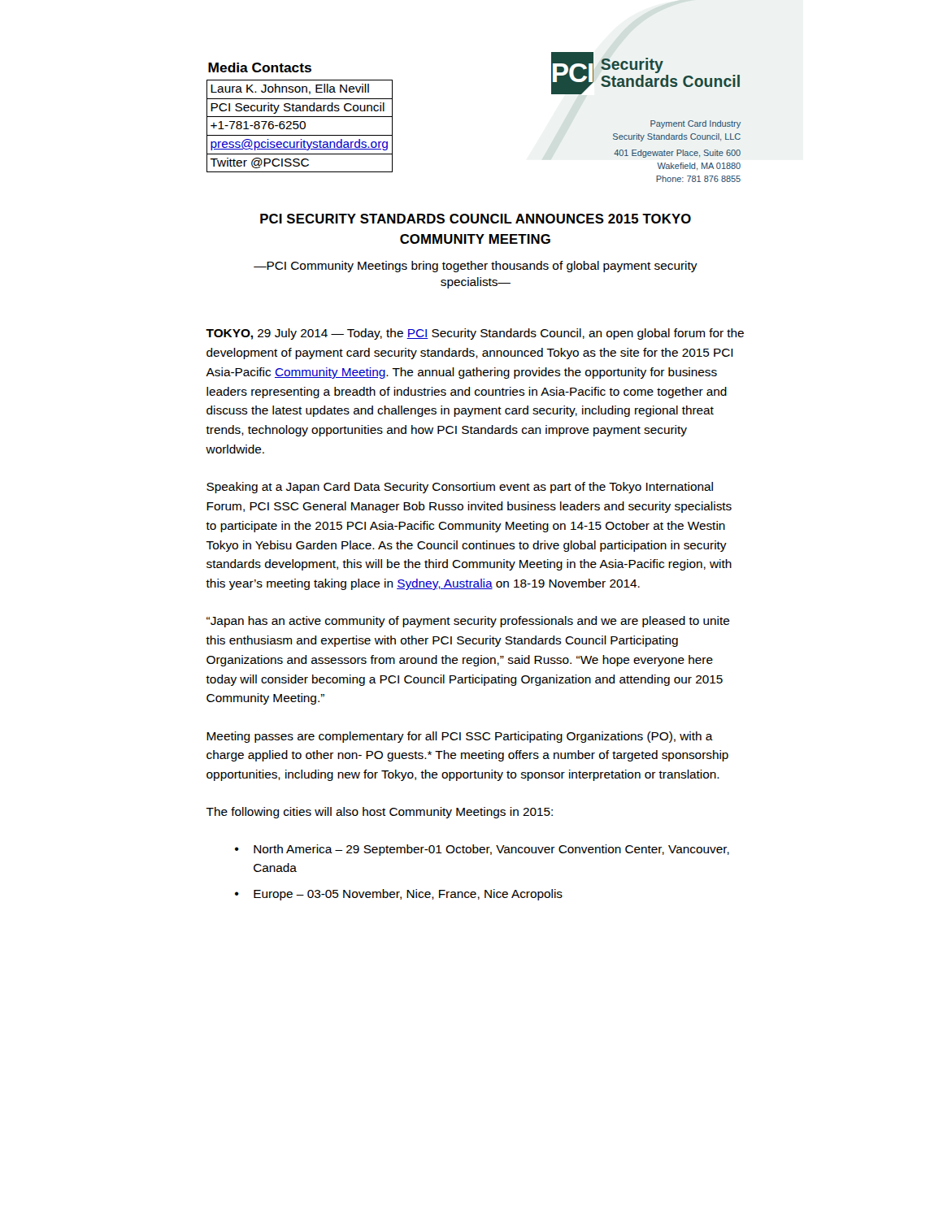Media Contacts
| Laura K. Johnson, Ella Nevill |
| PCI Security Standards Council |
| +1-781-876-6250 |
| press@pcisecuritystandards.org |
| Twitter @PCISSC |
PCI
Security Standards Council
Payment Card Industry
Security Standards Council, LLC
401 Edgewater Place, Suite 600
Wakefield, MA 01880
Phone: 781 876 8855
PCI SECURITY STANDARDS COUNCIL ANNOUNCES 2015 TOKYO COMMUNITY MEETING
—PCI Community Meetings bring together thousands of global payment security specialists—
TOKYO, 29 July 2014 — Today, the PCI Security Standards Council, an open global forum for the development of payment card security standards, announced Tokyo as the site for the 2015 PCI Asia-Pacific Community Meeting. The annual gathering provides the opportunity for business leaders representing a breadth of industries and countries in Asia-Pacific to come together and discuss the latest updates and challenges in payment card security, including regional threat trends, technology opportunities and how PCI Standards can improve payment security worldwide.
Speaking at a Japan Card Data Security Consortium event as part of the Tokyo International Forum, PCI SSC General Manager Bob Russo invited business leaders and security specialists to participate in the 2015 PCI Asia-Pacific Community Meeting on 14-15 October at the Westin Tokyo in Yebisu Garden Place. As the Council continues to drive global participation in security standards development, this will be the third Community Meeting in the Asia-Pacific region, with this year’s meeting taking place in Sydney, Australia on 18-19 November 2014.
“Japan has an active community of payment security professionals and we are pleased to unite this enthusiasm and expertise with other PCI Security Standards Council Participating Organizations and assessors from around the region,” said Russo. “We hope everyone here today will consider becoming a PCI Council Participating Organization and attending our 2015 Community Meeting.”
Meeting passes are complementary for all PCI SSC Participating Organizations (PO), with a charge applied to other non- PO guests.* The meeting offers a number of targeted sponsorship opportunities, including new for Tokyo, the opportunity to sponsor interpretation or translation.
The following cities will also host Community Meetings in 2015:
North America – 29 September-01 October, Vancouver Convention Center, Vancouver, Canada
Europe – 03-05 November, Nice, France, Nice Acropolis